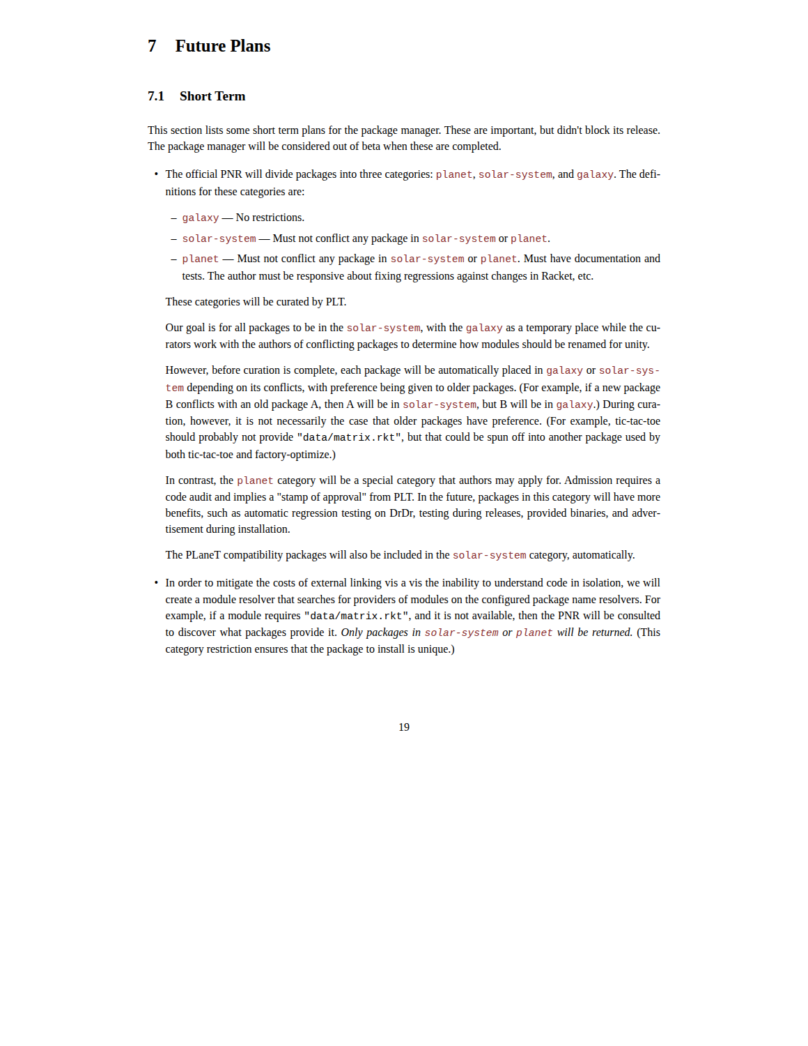7 Future Plans
7.1 Short Term
This section lists some short term plans for the package manager. These are important, but didn't block its release. The package manager will be considered out of beta when these are completed.
The official PNR will divide packages into three categories: planet, solar-system, and galaxy. The definitions for these categories are:
galaxy — No restrictions.
solar-system — Must not conflict any package in solar-system or planet.
planet — Must not conflict any package in solar-system or planet. Must have documentation and tests. The author must be responsive about fixing regressions against changes in Racket, etc.
These categories will be curated by PLT.
Our goal is for all packages to be in the solar-system, with the galaxy as a temporary place while the curators work with the authors of conflicting packages to determine how modules should be renamed for unity.
However, before curation is complete, each package will be automatically placed in galaxy or solar-system depending on its conflicts, with preference being given to older packages. (For example, if a new package B conflicts with an old package A, then A will be in solar-system, but B will be in galaxy.) During curation, however, it is not necessarily the case that older packages have preference. (For example, tic-tac-toe should probably not provide "data/matrix.rkt", but that could be spun off into another package used by both tic-tac-toe and factory-optimize.)
In contrast, the planet category will be a special category that authors may apply for. Admission requires a code audit and implies a "stamp of approval" from PLT. In the future, packages in this category will have more benefits, such as automatic regression testing on DrDr, testing during releases, provided binaries, and advertisement during installation.
The PLaneT compatibility packages will also be included in the solar-system category, automatically.
In order to mitigate the costs of external linking vis a vis the inability to understand code in isolation, we will create a module resolver that searches for providers of modules on the configured package name resolvers. For example, if a module requires "data/matrix.rkt", and it is not available, then the PNR will be consulted to discover what packages provide it. Only packages in solar-system or planet will be returned. (This category restriction ensures that the package to install is unique.)
19